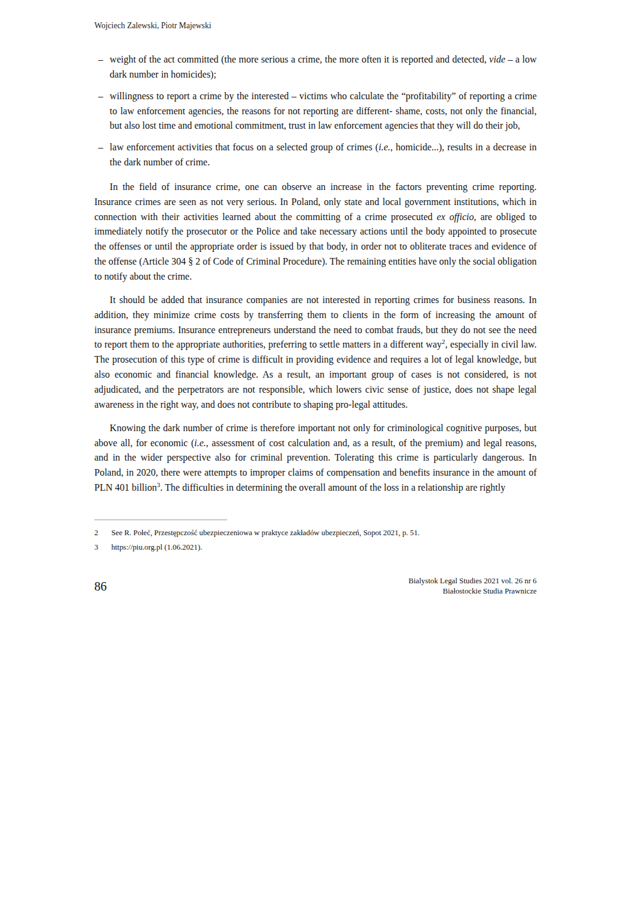Wojciech Zalewski, Piotr Majewski
weight of the act committed (the more serious a crime, the more often it is reported and detected, vide – a low dark number in homicides);
willingness to report a crime by the interested – victims who calculate the “profitability” of reporting a crime to law enforcement agencies, the reasons for not reporting are different- shame, costs, not only the financial, but also lost time and emotional commitment, trust in law enforcement agencies that they will do their job,
law enforcement activities that focus on a selected group of crimes (i.e., homicide...), results in a decrease in the dark number of crime.
In the field of insurance crime, one can observe an increase in the factors preventing crime reporting. Insurance crimes are seen as not very serious. In Poland, only state and local government institutions, which in connection with their activities learned about the committing of a crime prosecuted ex officio, are obliged to immediately notify the prosecutor or the Police and take necessary actions until the body appointed to prosecute the offenses or until the appropriate order is issued by that body, in order not to obliterate traces and evidence of the offense (Article 304 § 2 of Code of Criminal Procedure). The remaining entities have only the social obligation to notify about the crime.
It should be added that insurance companies are not interested in reporting crimes for business reasons. In addition, they minimize crime costs by transferring them to clients in the form of increasing the amount of insurance premiums. Insurance entrepreneurs understand the need to combat frauds, but they do not see the need to report them to the appropriate authorities, preferring to settle matters in a different way2, especially in civil law. The prosecution of this type of crime is difficult in providing evidence and requires a lot of legal knowledge, but also economic and financial knowledge. As a result, an important group of cases is not considered, is not adjudicated, and the perpetrators are not responsible, which lowers civic sense of justice, does not shape legal awareness in the right way, and does not contribute to shaping pro-legal attitudes.
Knowing the dark number of crime is therefore important not only for criminological cognitive purposes, but above all, for economic (i.e., assessment of cost calculation and, as a result, of the premium) and legal reasons, and in the wider perspective also for criminal prevention. Tolerating this crime is particularly dangerous. In Poland, in 2020, there were attempts to improper claims of compensation and benefits insurance in the amount of PLN 401 billion3. The difficulties in determining the overall amount of the loss in a relationship are rightly
2 See R. Połeć, Przestępczość ubezpieczeniowa w praktyce zakładów ubezpieczeń, Sopot 2021, p. 51.
3https://piu.org.pl (1.06.2021).
86
Bialystok Legal Studies 2021 vol. 26 nr 6
Białostockie Studia Prawnicze